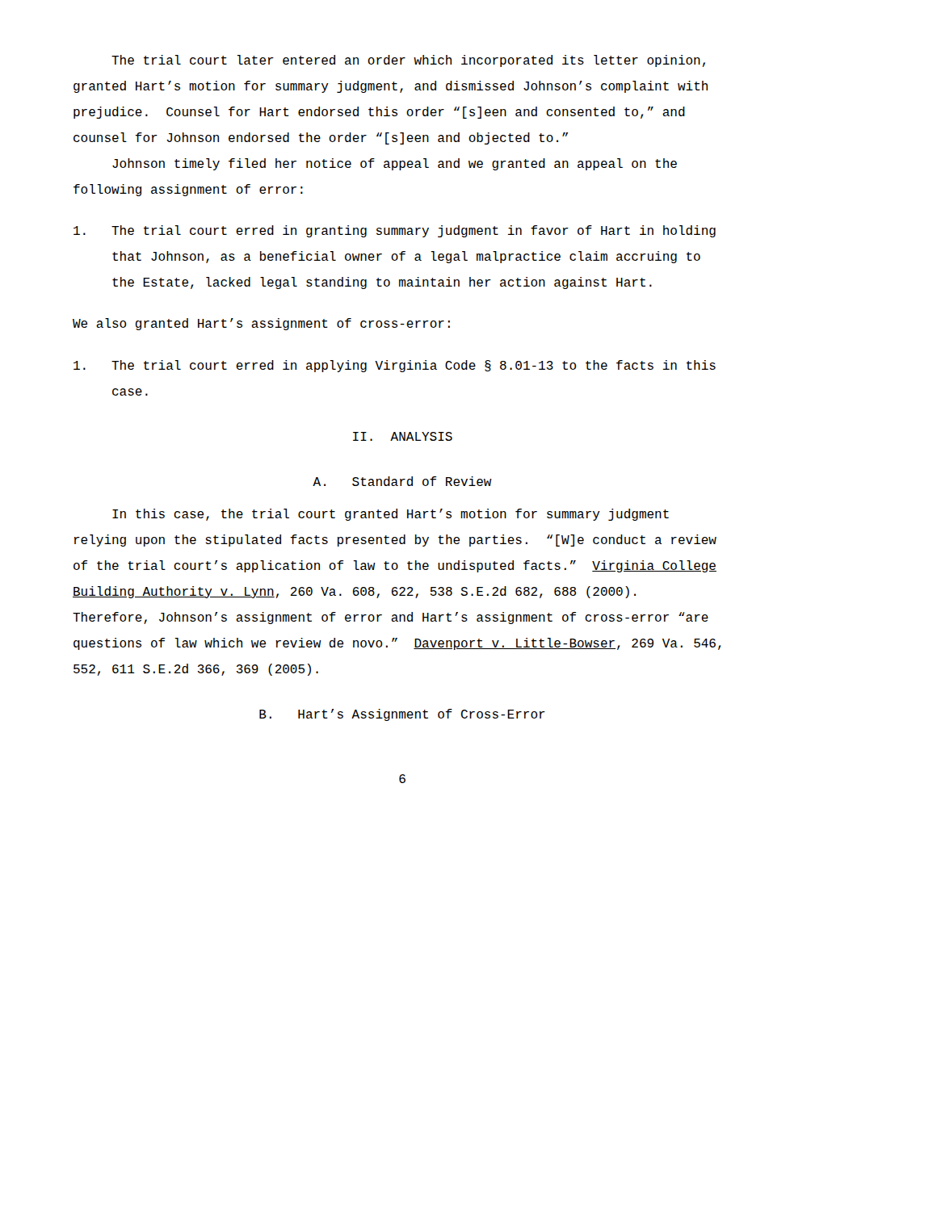The trial court later entered an order which incorporated its letter opinion, granted Hart’s motion for summary judgment, and dismissed Johnson’s complaint with prejudice. Counsel for Hart endorsed this order “[s]een and consented to,” and counsel for Johnson endorsed the order “[s]een and objected to.”
Johnson timely filed her notice of appeal and we granted an appeal on the following assignment of error:
1.
The trial court erred in granting summary judgment in favor of Hart in holding that Johnson, as a beneficial owner of a legal malpractice claim accruing to the Estate, lacked legal standing to maintain her action against Hart.
We also granted Hart’s assignment of cross-error:
1.
The trial court erred in applying Virginia Code § 8.01-13 to the facts in this case.
II. ANALYSIS
A. Standard of Review
In this case, the trial court granted Hart’s motion for summary judgment relying upon the stipulated facts presented by the parties. “[W]e conduct a review of the trial court’s application of law to the undisputed facts.” Virginia College Building Authority v. Lynn, 260 Va. 608, 622, 538 S.E.2d 682, 688 (2000). Therefore, Johnson’s assignment of error and Hart’s assignment of cross-error “are questions of law which we review de novo.” Davenport v. Little-Bowser, 269 Va. 546, 552, 611 S.E.2d 366, 369 (2005).
B. Hart’s Assignment of Cross-Error
6